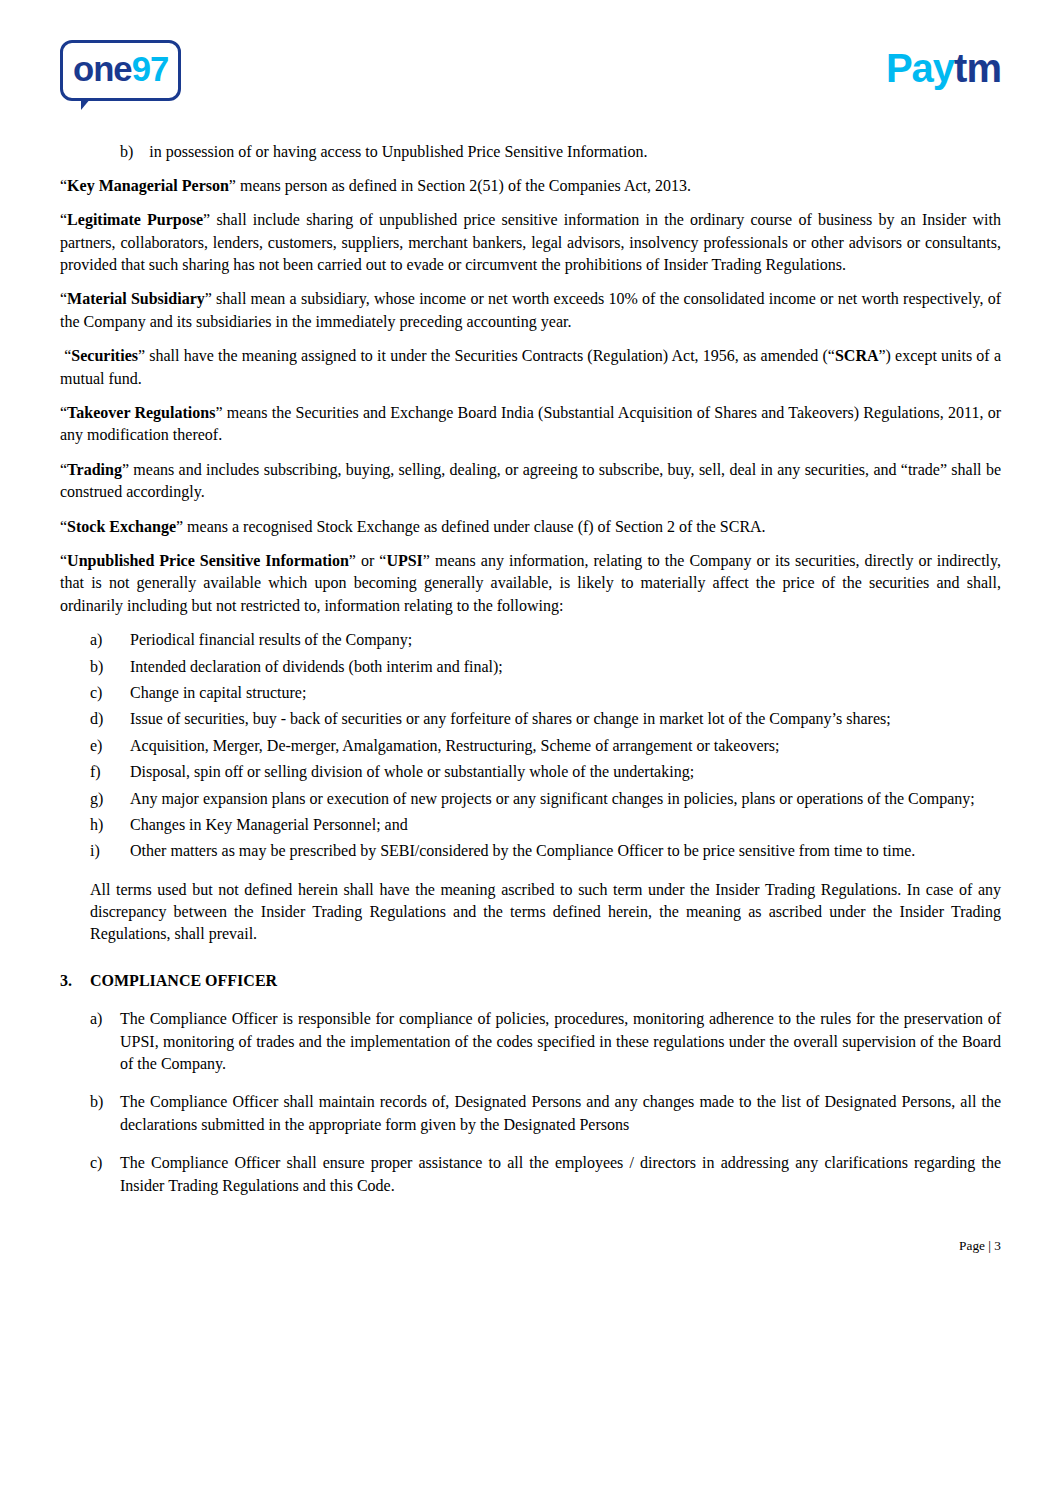one 97
Pay tm
b) in possession of or having access to Unpublished Price Sensitive Information.
“Key Managerial Person” means person as defined in Section 2(51) of the Companies Act, 2013.
“Legitimate Purpose” shall include sharing of unpublished price sensitive information in the ordinary course of business by an Insider with partners, collaborators, lenders, customers, suppliers, merchant bankers, legal advisors, insolvency professionals or other advisors or consultants, provided that such sharing has not been carried out to evade or circumvent the prohibitions of Insider Trading Regulations.
“Material Subsidiary” shall mean a subsidiary, whose income or net worth exceeds 10% of the consolidated income or net worth respectively, of the Company and its subsidiaries in the immediately preceding accounting year.
“Securities” shall have the meaning assigned to it under the Securities Contracts (Regulation) Act, 1956, as amended (“SCRA”) except units of a mutual fund.
“Takeover Regulations” means the Securities and Exchange Board India (Substantial Acquisition of Shares and Takeovers) Regulations, 2011, or any modification thereof.
“Trading” means and includes subscribing, buying, selling, dealing, or agreeing to subscribe, buy, sell, deal in any securities, and “trade” shall be construed accordingly.
“Stock Exchange” means a recognised Stock Exchange as defined under clause (f) of Section 2 of the SCRA.
“Unpublished Price Sensitive Information” or “UPSI” means any information, relating to the Company or its securities, directly or indirectly, that is not generally available which upon becoming generally available, is likely to materially affect the price of the securities and shall, ordinarily including but not restricted to, information relating to the following:
a) Periodical financial results of the Company;
b) Intended declaration of dividends (both interim and final);
c) Change in capital structure;
d) Issue of securities, buy - back of securities or any forfeiture of shares or change in market lot of the Company’s shares;
e) Acquisition, Merger, De-merger, Amalgamation, Restructuring, Scheme of arrangement or takeovers;
f) Disposal, spin off or selling division of whole or substantially whole of the undertaking;
g) Any major expansion plans or execution of new projects or any significant changes in policies, plans or operations of the Company;
h) Changes in Key Managerial Personnel; and
i) Other matters as may be prescribed by SEBI/considered by the Compliance Officer to be price sensitive from time to time.
All terms used but not defined herein shall have the meaning ascribed to such term under the Insider Trading Regulations. In case of any discrepancy between the Insider Trading Regulations and the terms defined herein, the meaning as ascribed under the Insider Trading Regulations, shall prevail.
3. COMPLIANCE OFFICER
a) The Compliance Officer is responsible for compliance of policies, procedures, monitoring adherence to the rules for the preservation of UPSI, monitoring of trades and the implementation of the codes specified in these regulations under the overall supervision of the Board of the Company.
b) The Compliance Officer shall maintain records of, Designated Persons and any changes made to the list of Designated Persons, all the declarations submitted in the appropriate form given by the Designated Persons
c) The Compliance Officer shall ensure proper assistance to all the employees / directors in addressing any clarifications regarding the Insider Trading Regulations and this Code.
Page | 3